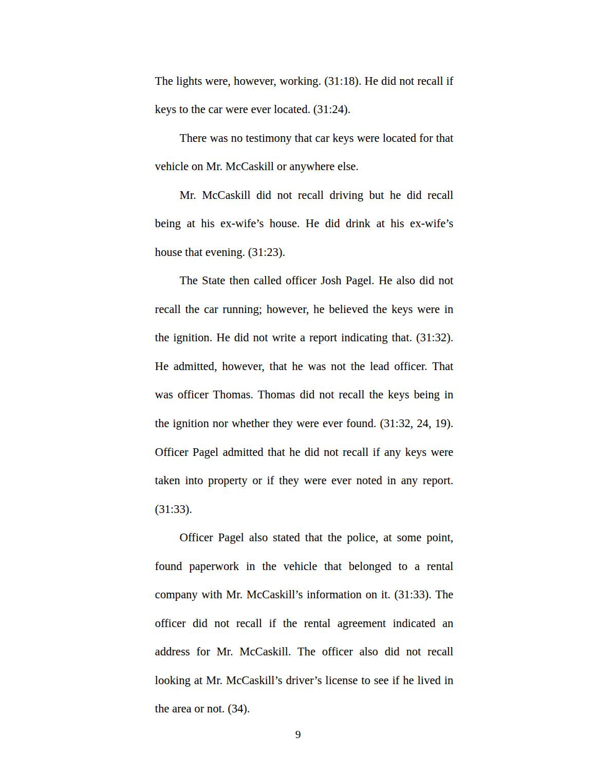The lights were, however, working. (31:18). He did not recall if keys to the car were ever located. (31:24).
There was no testimony that car keys were located for that vehicle on Mr. McCaskill or anywhere else.
Mr. McCaskill did not recall driving but he did recall being at his ex-wife’s house. He did drink at his ex-wife’s house that evening. (31:23).
The State then called officer Josh Pagel. He also did not recall the car running; however, he believed the keys were in the ignition. He did not write a report indicating that. (31:32). He admitted, however, that he was not the lead officer. That was officer Thomas. Thomas did not recall the keys being in the ignition nor whether they were ever found. (31:32, 24, 19). Officer Pagel admitted that he did not recall if any keys were taken into property or if they were ever noted in any report. (31:33).
Officer Pagel also stated that the police, at some point, found paperwork in the vehicle that belonged to a rental company with Mr. McCaskill’s information on it. (31:33). The officer did not recall if the rental agreement indicated an address for Mr. McCaskill. The officer also did not recall looking at Mr. McCaskill’s driver’s license to see if he lived in the area or not. (34).
9